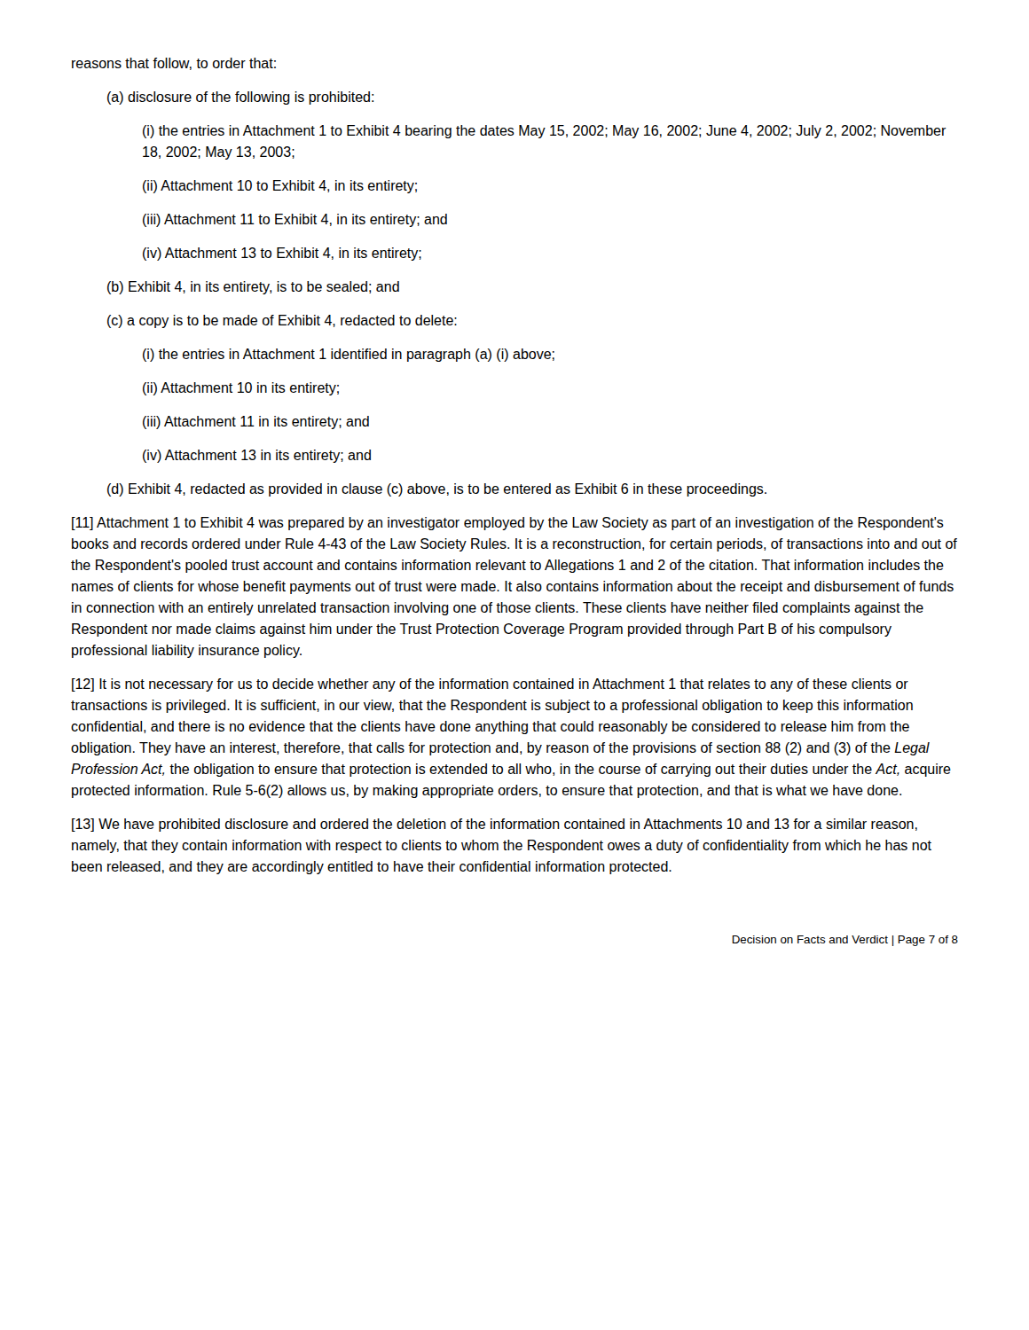reasons that follow, to order that:
(a) disclosure of the following is prohibited:
(i) the entries in Attachment 1 to Exhibit 4 bearing the dates May 15, 2002; May 16, 2002; June 4, 2002; July 2, 2002; November 18, 2002; May 13, 2003;
(ii) Attachment 10 to Exhibit 4, in its entirety;
(iii) Attachment 11 to Exhibit 4, in its entirety; and
(iv) Attachment 13 to Exhibit 4, in its entirety;
(b) Exhibit 4, in its entirety, is to be sealed; and
(c) a copy is to be made of Exhibit 4, redacted to delete:
(i) the entries in Attachment 1 identified in paragraph (a) (i) above;
(ii) Attachment 10 in its entirety;
(iii) Attachment 11 in its entirety; and
(iv) Attachment 13 in its entirety; and
(d) Exhibit 4, redacted as provided in clause (c) above, is to be entered as Exhibit 6 in these proceedings.
[11] Attachment 1 to Exhibit 4 was prepared by an investigator employed by the Law Society as part of an investigation of the Respondent's books and records ordered under Rule 4-43 of the Law Society Rules. It is a reconstruction, for certain periods, of transactions into and out of the Respondent's pooled trust account and contains information relevant to Allegations 1 and 2 of the citation. That information includes the names of clients for whose benefit payments out of trust were made. It also contains information about the receipt and disbursement of funds in connection with an entirely unrelated transaction involving one of those clients. These clients have neither filed complaints against the Respondent nor made claims against him under the Trust Protection Coverage Program provided through Part B of his compulsory professional liability insurance policy.
[12] It is not necessary for us to decide whether any of the information contained in Attachment 1 that relates to any of these clients or transactions is privileged. It is sufficient, in our view, that the Respondent is subject to a professional obligation to keep this information confidential, and there is no evidence that the clients have done anything that could reasonably be considered to release him from the obligation. They have an interest, therefore, that calls for protection and, by reason of the provisions of section 88 (2) and (3) of the Legal Profession Act, the obligation to ensure that protection is extended to all who, in the course of carrying out their duties under the Act, acquire protected information. Rule 5-6(2) allows us, by making appropriate orders, to ensure that protection, and that is what we have done.
[13] We have prohibited disclosure and ordered the deletion of the information contained in Attachments 10 and 13 for a similar reason, namely, that they contain information with respect to clients to whom the Respondent owes a duty of confidentiality from which he has not been released, and they are accordingly entitled to have their confidential information protected.
Decision on Facts and Verdict | Page 7 of 8